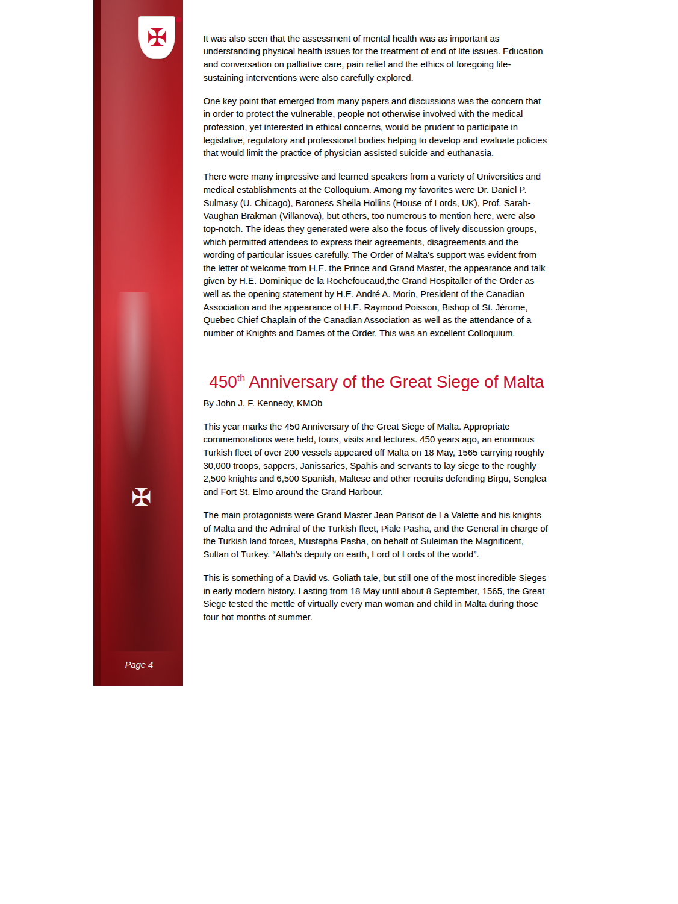✠
✠
It was also seen that the assessment of mental health was as important as understanding physical health issues for the treatment of end of life issues. Education and conversation on palliative care, pain relief and the ethics of foregoing life-sustaining interventions were also carefully explored.
One key point that emerged from many papers and discussions was the concern that in order to protect the vulnerable, people not otherwise involved with the medical profession, yet interested in ethical concerns, would be prudent to participate in legislative, regulatory and professional bodies helping to develop and evaluate policies that would limit the practice of physician assisted suicide and euthanasia.
There were many impressive and learned speakers from a variety of Universities and medical establishments at the Colloquium. Among my favorites were Dr. Daniel P. Sulmasy (U. Chicago), Baroness Sheila Hollins (House of Lords, UK), Prof. Sarah-Vaughan Brakman (Villanova), but others, too numerous to mention here, were also top-notch. The ideas they generated were also the focus of lively discussion groups, which permitted attendees to express their agreements, disagreements and the wording of particular issues carefully. The Order of Malta's support was evident from the letter of welcome from H.E. the Prince and Grand Master, the appearance and talk given by H.E. Dominique de la Rochefoucaud,the Grand Hospitaller of the Order as well as the opening statement by H.E. André A. Morin, President of the Canadian Association and the appearance of H.E. Raymond Poisson, Bishop of St. Jérome, Quebec Chief Chaplain of the Canadian Association as well as the attendance of a number of Knights and Dames of the Order. This was an excellent Colloquium.
450th Anniversary of the Great Siege of Malta
By John J. F. Kennedy, KMOb
This year marks the 450 Anniversary of the Great Siege of Malta. Appropriate commemorations were held, tours, visits and lectures. 450 years ago, an enormous Turkish fleet of over 200 vessels appeared off Malta on 18 May, 1565 carrying roughly 30,000 troops, sappers, Janissaries, Spahis and servants to lay siege to the roughly 2,500 knights and 6,500 Spanish, Maltese and other recruits defending Birgu, Senglea and Fort St. Elmo around the Grand Harbour.
The main protagonists were Grand Master Jean Parisot de La Valette and his knights of Malta and the Admiral of the Turkish fleet, Piale Pasha, and the General in charge of the Turkish land forces, Mustapha Pasha, on behalf of Suleiman the Magnificent, Sultan of Turkey. “Allah’s deputy on earth, Lord of Lords of the world”.
This is something of a David vs. Goliath tale, but still one of the most incredible Sieges in early modern history. Lasting from 18 May until about 8 September, 1565, the Great Siege tested the mettle of virtually every man woman and child in Malta during those four hot months of summer.
Page 4